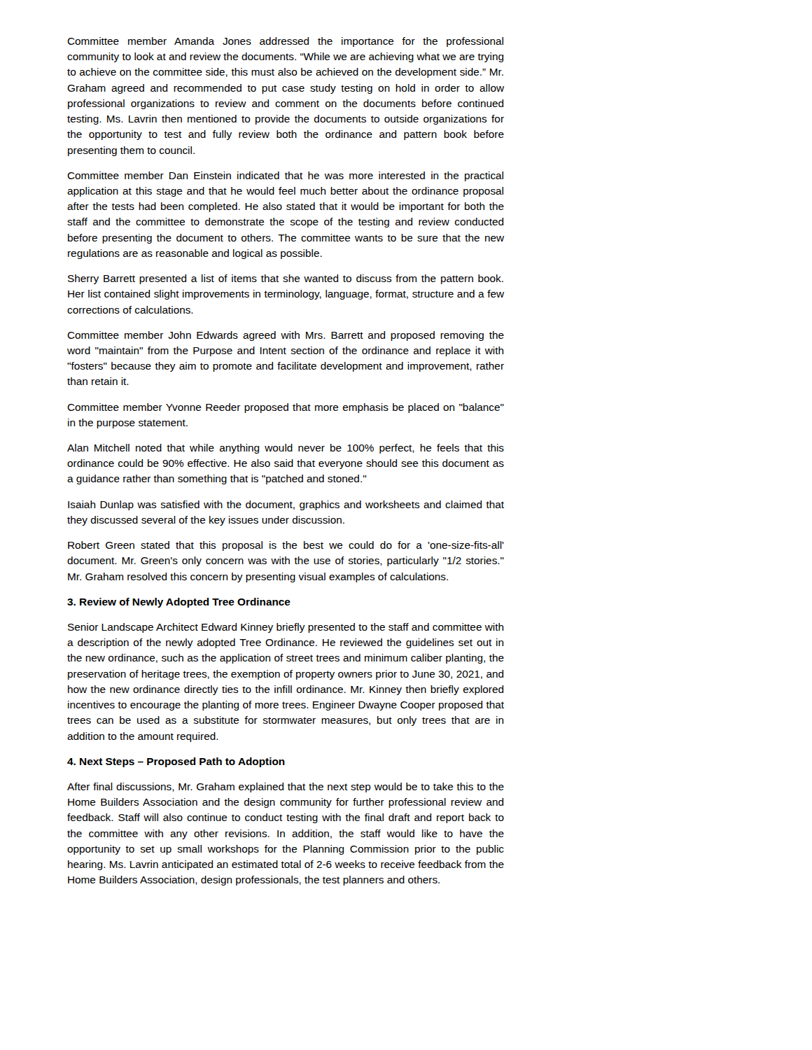Committee member Amanda Jones addressed the importance for the professional community to look at and review the documents. “While we are achieving what we are trying to achieve on the committee side, this must also be achieved on the development side.” Mr. Graham agreed and recommended to put case study testing on hold in order to allow professional organizations to review and comment on the documents before continued testing. Ms. Lavrin then mentioned to provide the documents to outside organizations for the opportunity to test and fully review both the ordinance and pattern book before presenting them to council.
Committee member Dan Einstein indicated that he was more interested in the practical application at this stage and that he would feel much better about the ordinance proposal after the tests had been completed. He also stated that it would be important for both the staff and the committee to demonstrate the scope of the testing and review conducted before presenting the document to others. The committee wants to be sure that the new regulations are as reasonable and logical as possible.
Sherry Barrett presented a list of items that she wanted to discuss from the pattern book. Her list contained slight improvements in terminology, language, format, structure and a few corrections of calculations.
Committee member John Edwards agreed with Mrs. Barrett and proposed removing the word "maintain" from the Purpose and Intent section of the ordinance and replace it with "fosters" because they aim to promote and facilitate development and improvement, rather than retain it.
Committee member Yvonne Reeder proposed that more emphasis be placed on "balance" in the purpose statement.
Alan Mitchell noted that while anything would never be 100% perfect, he feels that this ordinance could be 90% effective. He also said that everyone should see this document as a guidance rather than something that is "patched and stoned."
Isaiah Dunlap was satisfied with the document, graphics and worksheets and claimed that they discussed several of the key issues under discussion.
Robert Green stated that this proposal is the best we could do for a 'one-size-fits-all' document. Mr. Green's only concern was with the use of stories, particularly "1/2 stories." Mr. Graham resolved this concern by presenting visual examples of calculations.
Review of Newly Adopted Tree Ordinance
Senior Landscape Architect Edward Kinney briefly presented to the staff and committee with a description of the newly adopted Tree Ordinance. He reviewed the guidelines set out in the new ordinance, such as the application of street trees and minimum caliber planting, the preservation of heritage trees, the exemption of property owners prior to June 30, 2021, and how the new ordinance directly ties to the infill ordinance. Mr. Kinney then briefly explored incentives to encourage the planting of more trees. Engineer Dwayne Cooper proposed that trees can be used as a substitute for stormwater measures, but only trees that are in addition to the amount required.
Next Steps – Proposed Path to Adoption
After final discussions, Mr. Graham explained that the next step would be to take this to the Home Builders Association and the design community for further professional review and feedback. Staff will also continue to conduct testing with the final draft and report back to the committee with any other revisions. In addition, the staff would like to have the opportunity to set up small workshops for the Planning Commission prior to the public hearing. Ms. Lavrin anticipated an estimated total of 2-6 weeks to receive feedback from the Home Builders Association, design professionals, the test planners and others.